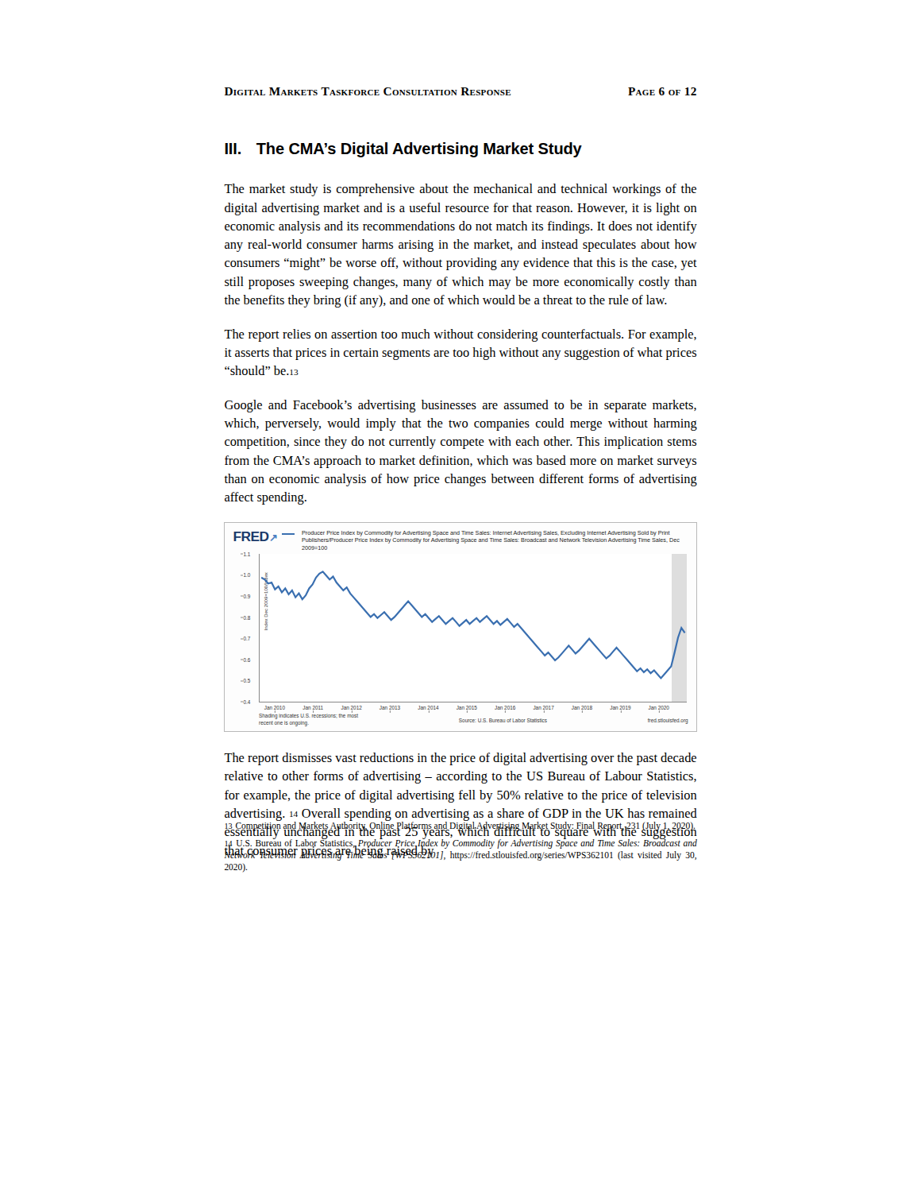Digital Markets Taskforce Consultation Response Page 6 of 12
III. The CMA’s Digital Advertising Market Study
The market study is comprehensive about the mechanical and technical workings of the digital advertising market and is a useful resource for that reason. However, it is light on economic analysis and its recommendations do not match its findings. It does not identify any real-world consumer harms arising in the market, and instead speculates about how consumers “might” be worse off, without providing any evidence that this is the case, yet still proposes sweeping changes, many of which may be more economically costly than the benefits they bring (if any), and one of which would be a threat to the rule of law.
The report relies on assertion too much without considering counterfactuals. For example, it asserts that prices in certain segments are too high without any suggestion of what prices “should” be.13
Google and Facebook’s advertising businesses are assumed to be in separate markets, which, perversely, would imply that the two companies could merge without harming competition, since they do not currently compete with each other. This implication stems from the CMA’s approach to market definition, which was based more on market surveys than on economic analysis of how price changes between different forms of advertising affect spending.
FRED↗
Producer Price Index by Commodity for Advertising Space and Time Sales: Internet Advertising Sales, Excluding Internet Advertising Sold by Print Publishers/Producer Price Index by Commodity for Advertising Space and Time Sales: Broadcast and Network Television Advertising Time Sales, Dec 2009=100
Index Dec 2009=100/Index
1.1
1.0
0.9
0.8
0.7
0.6
0.5
0.4
Jan 2010
Jan 2011
Jan 2012
Jan 2013
Jan 2014
Jan 2015
Jan 2016
Jan 2017
Jan 2018
Jan 2019
Jan 2020
Shading indicates U.S. recessions; the most
recent one is ongoing.
Source: U.S. Bureau of Labor Statistics
fred.stlouisfed.org
The report dismisses vast reductions in the price of digital advertising over the past decade relative to other forms of advertising – according to the US Bureau of Labour Statistics, for example, the price of digital advertising fell by 50% relative to the price of television advertising. 14 Overall spending on advertising as a share of GDP in the UK has remained essentially unchanged in the past 25 years, which difficult to square with the suggestion that consumer prices are being raised by
13 Competition and Markets Authority, Online Platforms and Digital Advertising Market Study: Final Report, 231 (July 1, 2020).
14 U.S. Bureau of Labor Statistics, Producer Price Index by Commodity for Advertising Space and Time Sales: Broadcast and Network Television Advertising Time Sales [WPS362101], https://fred.stlouisfed.org/series/WPS362101 (last visited July 30, 2020).